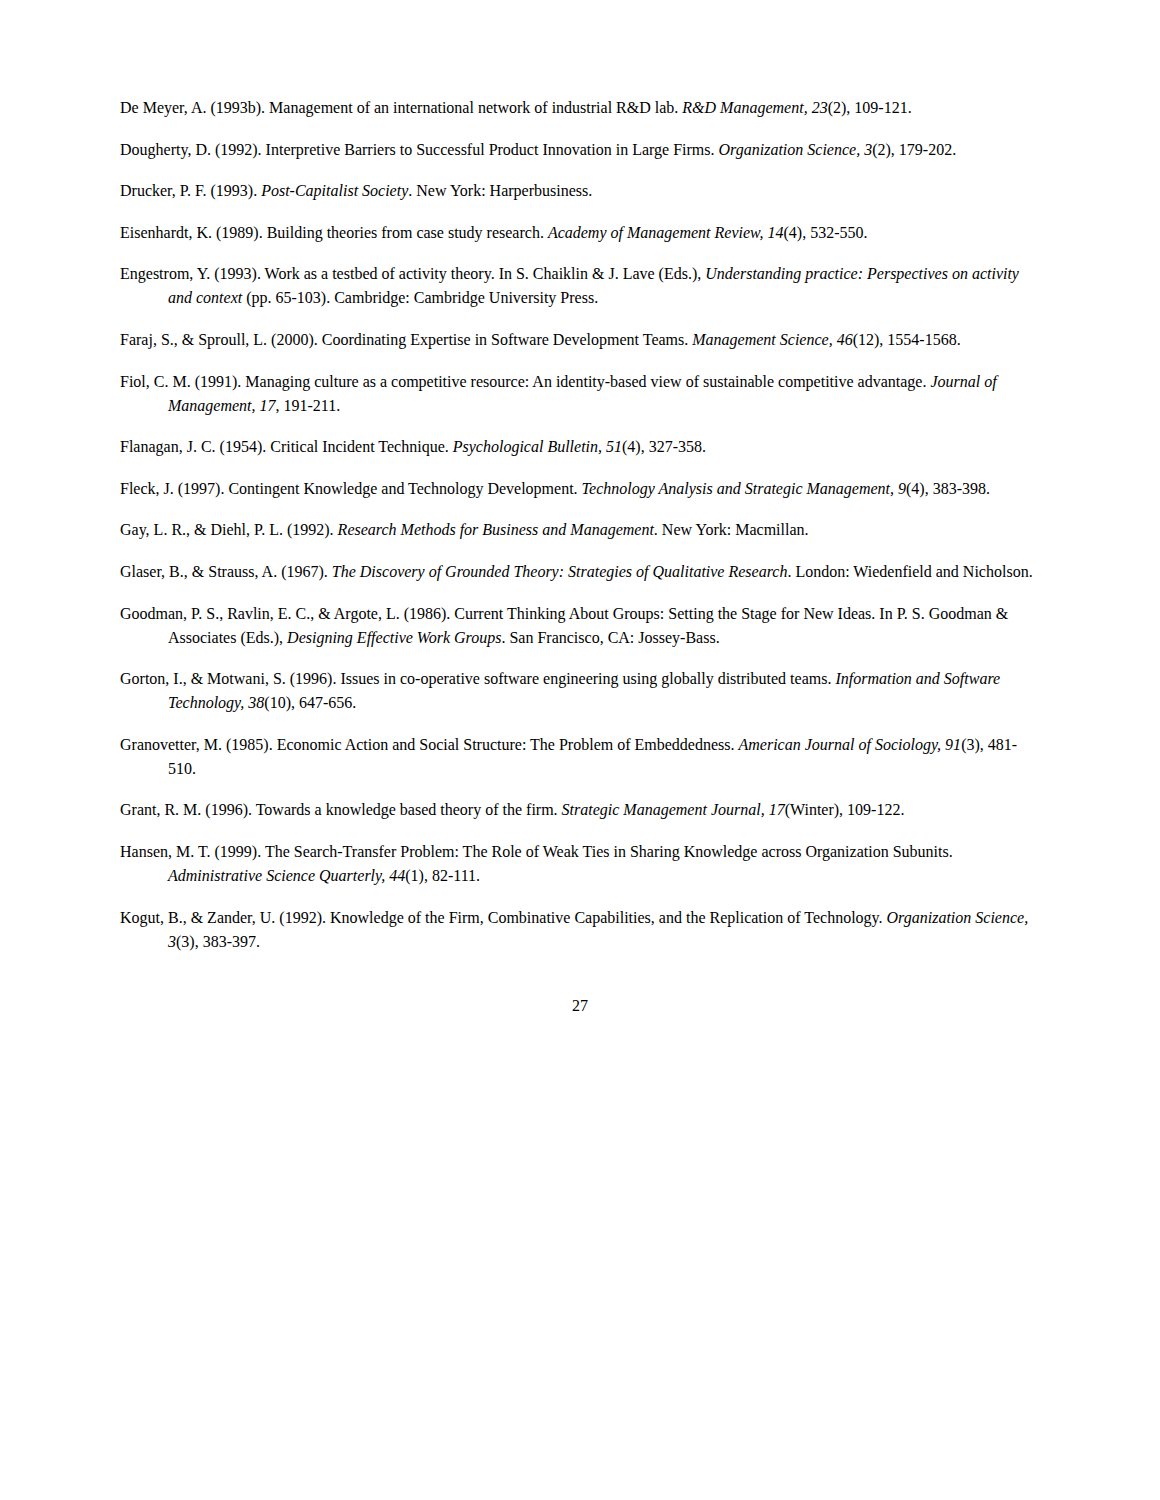De Meyer, A. (1993b). Management of an international network of industrial R&D lab. R&D Management, 23(2), 109-121.
Dougherty, D. (1992). Interpretive Barriers to Successful Product Innovation in Large Firms. Organization Science, 3(2), 179-202.
Drucker, P. F. (1993). Post-Capitalist Society. New York: Harperbusiness.
Eisenhardt, K. (1989). Building theories from case study research. Academy of Management Review, 14(4), 532-550.
Engestrom, Y. (1993). Work as a testbed of activity theory. In S. Chaiklin & J. Lave (Eds.), Understanding practice: Perspectives on activity and context (pp. 65-103). Cambridge: Cambridge University Press.
Faraj, S., & Sproull, L. (2000). Coordinating Expertise in Software Development Teams. Management Science, 46(12), 1554-1568.
Fiol, C. M. (1991). Managing culture as a competitive resource: An identity-based view of sustainable competitive advantage. Journal of Management, 17, 191-211.
Flanagan, J. C. (1954). Critical Incident Technique. Psychological Bulletin, 51(4), 327-358.
Fleck, J. (1997). Contingent Knowledge and Technology Development. Technology Analysis and Strategic Management, 9(4), 383-398.
Gay, L. R., & Diehl, P. L. (1992). Research Methods for Business and Management. New York: Macmillan.
Glaser, B., & Strauss, A. (1967). The Discovery of Grounded Theory: Strategies of Qualitative Research. London: Wiedenfield and Nicholson.
Goodman, P. S., Ravlin, E. C., & Argote, L. (1986). Current Thinking About Groups: Setting the Stage for New Ideas. In P. S. Goodman & Associates (Eds.), Designing Effective Work Groups. San Francisco, CA: Jossey-Bass.
Gorton, I., & Motwani, S. (1996). Issues in co-operative software engineering using globally distributed teams. Information and Software Technology, 38(10), 647-656.
Granovetter, M. (1985). Economic Action and Social Structure: The Problem of Embeddedness. American Journal of Sociology, 91(3), 481-510.
Grant, R. M. (1996). Towards a knowledge based theory of the firm. Strategic Management Journal, 17(Winter), 109-122.
Hansen, M. T. (1999). The Search-Transfer Problem: The Role of Weak Ties in Sharing Knowledge across Organization Subunits. Administrative Science Quarterly, 44(1), 82-111.
Kogut, B., & Zander, U. (1992). Knowledge of the Firm, Combinative Capabilities, and the Replication of Technology. Organization Science, 3(3), 383-397.
27